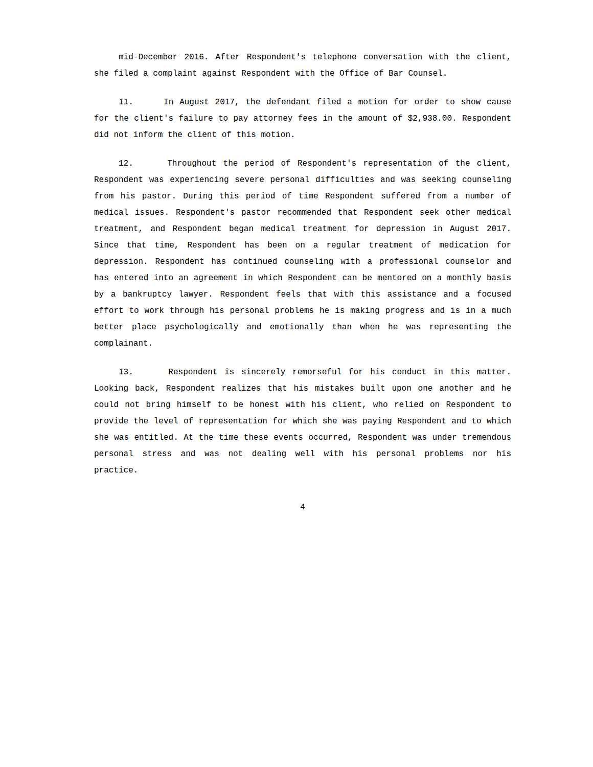mid-December 2016. After Respondent's telephone conversation with the client, she filed a complaint against Respondent with the Office of Bar Counsel.
11. In August 2017, the defendant filed a motion for order to show cause for the client's failure to pay attorney fees in the amount of $2,938.00. Respondent did not inform the client of this motion.
12. Throughout the period of Respondent's representation of the client, Respondent was experiencing severe personal difficulties and was seeking counseling from his pastor. During this period of time Respondent suffered from a number of medical issues. Respondent's pastor recommended that Respondent seek other medical treatment, and Respondent began medical treatment for depression in August 2017. Since that time, Respondent has been on a regular treatment of medication for depression. Respondent has continued counseling with a professional counselor and has entered into an agreement in which Respondent can be mentored on a monthly basis by a bankruptcy lawyer. Respondent feels that with this assistance and a focused effort to work through his personal problems he is making progress and is in a much better place psychologically and emotionally than when he was representing the complainant.
13. Respondent is sincerely remorseful for his conduct in this matter. Looking back, Respondent realizes that his mistakes built upon one another and he could not bring himself to be honest with his client, who relied on Respondent to provide the level of representation for which she was paying Respondent and to which she was entitled. At the time these events occurred, Respondent was under tremendous personal stress and was not dealing well with his personal problems nor his practice.
4